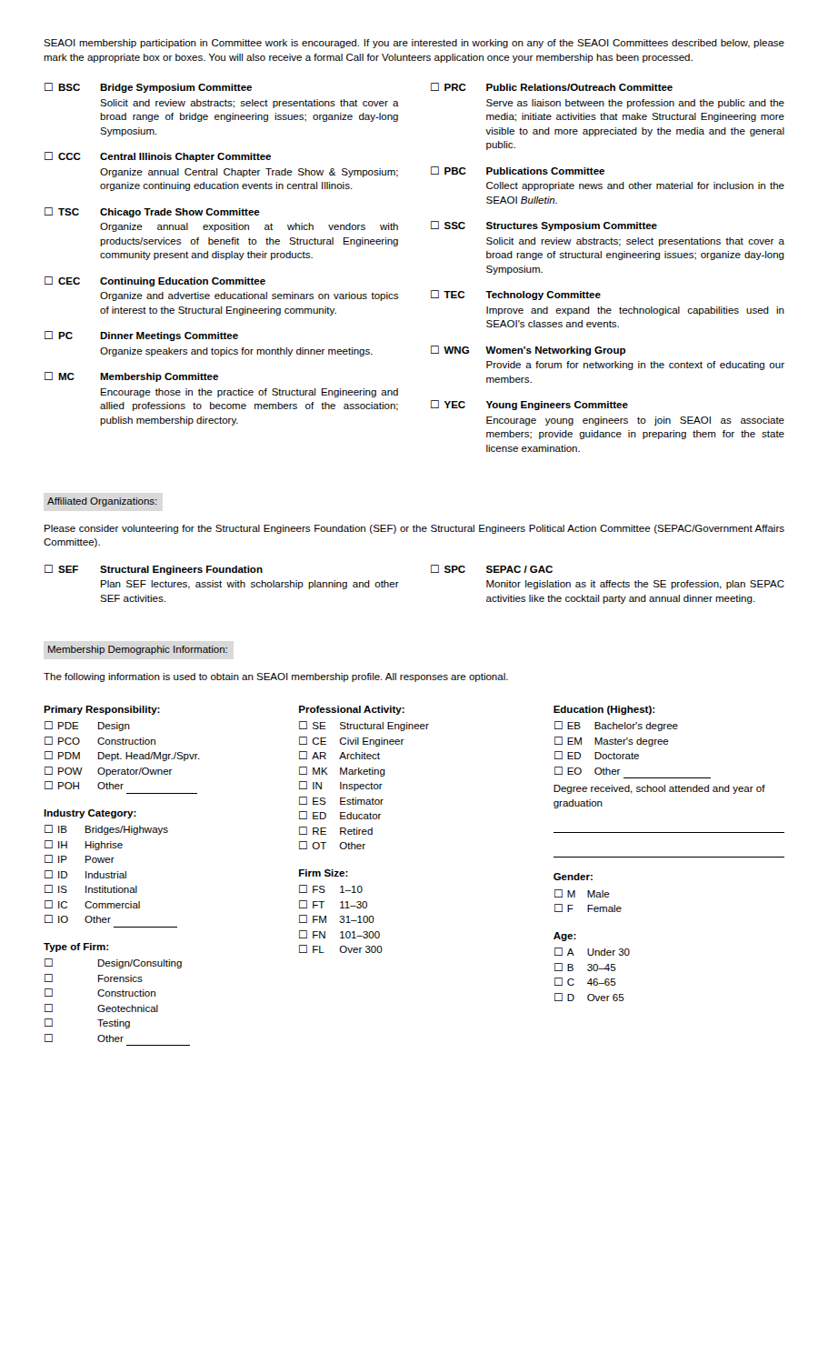SEAOI membership participation in Committee work is encouraged. If you are interested in working on any of the SEAOI Committees described below, please mark the appropriate box or boxes. You will also receive a formal Call for Volunteers application once your membership has been processed.
BSCBridge Symposium Committee
Solicit and review abstracts; select presentations that cover a broad range of bridge engineering issues; organize day-long Symposium.
CCCCentral Illinois Chapter Committee
Organize annual Central Chapter Trade Show & Symposium; organize continuing education events in central Illinois.
TSCChicago Trade Show Committee
Organize annual exposition at which vendors with products/services of benefit to the Structural Engineering community present and display their products.
CECContinuing Education Committee
Organize and advertise educational seminars on various topics of interest to the Structural Engineering community.
PCDinner Meetings Committee
Organize speakers and topics for monthly dinner meetings.
MCMembership Committee
Encourage those in the practice of Structural Engineering and allied professions to become members of the association; publish membership directory.
PRCPublic Relations/Outreach Committee
Serve as liaison between the profession and the public and the media; initiate activities that make Structural Engineering more visible to and more appreciated by the media and the general public.
PBCPublications Committee
Collect appropriate news and other material for inclusion in the SEAOI Bulletin.
SSCStructures Symposium Committee
Solicit and review abstracts; select presentations that cover a broad range of structural engineering issues; organize day-long Symposium.
TECTechnology Committee
Improve and expand the technological capabilities used in SEAOI's classes and events.
WNGWomen's Networking Group
Provide a forum for networking in the context of educating our members.
YECYoung Engineers Committee
Encourage young engineers to join SEAOI as associate members; provide guidance in preparing them for the state license examination.
Affiliated Organizations:
Please consider volunteering for the Structural Engineers Foundation (SEF) or the Structural Engineers Political Action Committee (SEPAC/Government Affairs Committee).
SEFStructural Engineers Foundation
Plan SEF lectures, assist with scholarship planning and other SEF activities.
SPCSEPAC / GAC
Monitor legislation as it affects the SE profession, plan SEPAC activities like the cocktail party and annual dinner meeting.
Membership Demographic Information:
The following information is used to obtain an SEAOI membership profile. All responses are optional.
Primary Responsibility:
PDEDesign
PCOConstruction
PDMDept. Head/Mgr./Spvr.
POWOperator/Owner
POHOther
Industry Category:
IBBridges/Highways
IHHighrise
IPPower
IDIndustrial
ISInstitutional
ICCommercial
IOOther
Type of Firm:
Design/Consulting
Forensics
Construction
Geotechnical
Testing
Other
Professional Activity:
SEStructural Engineer
CECivil Engineer
ARArchitect
MKMarketing
INInspector
ESEstimator
EDEducator
RERetired
OTOther
Firm Size:
FS1–10
FT11–30
FM31–100
FN101–300
FLOver 300
Education (Highest):
EBBachelor's degree
EMMaster's degree
EDDoctorate
EOOther
Degree received, school attended and year of graduation
Gender:
MMale
FFemale
Age:
AUnder 30
B30–45
C46–65
DOver 65